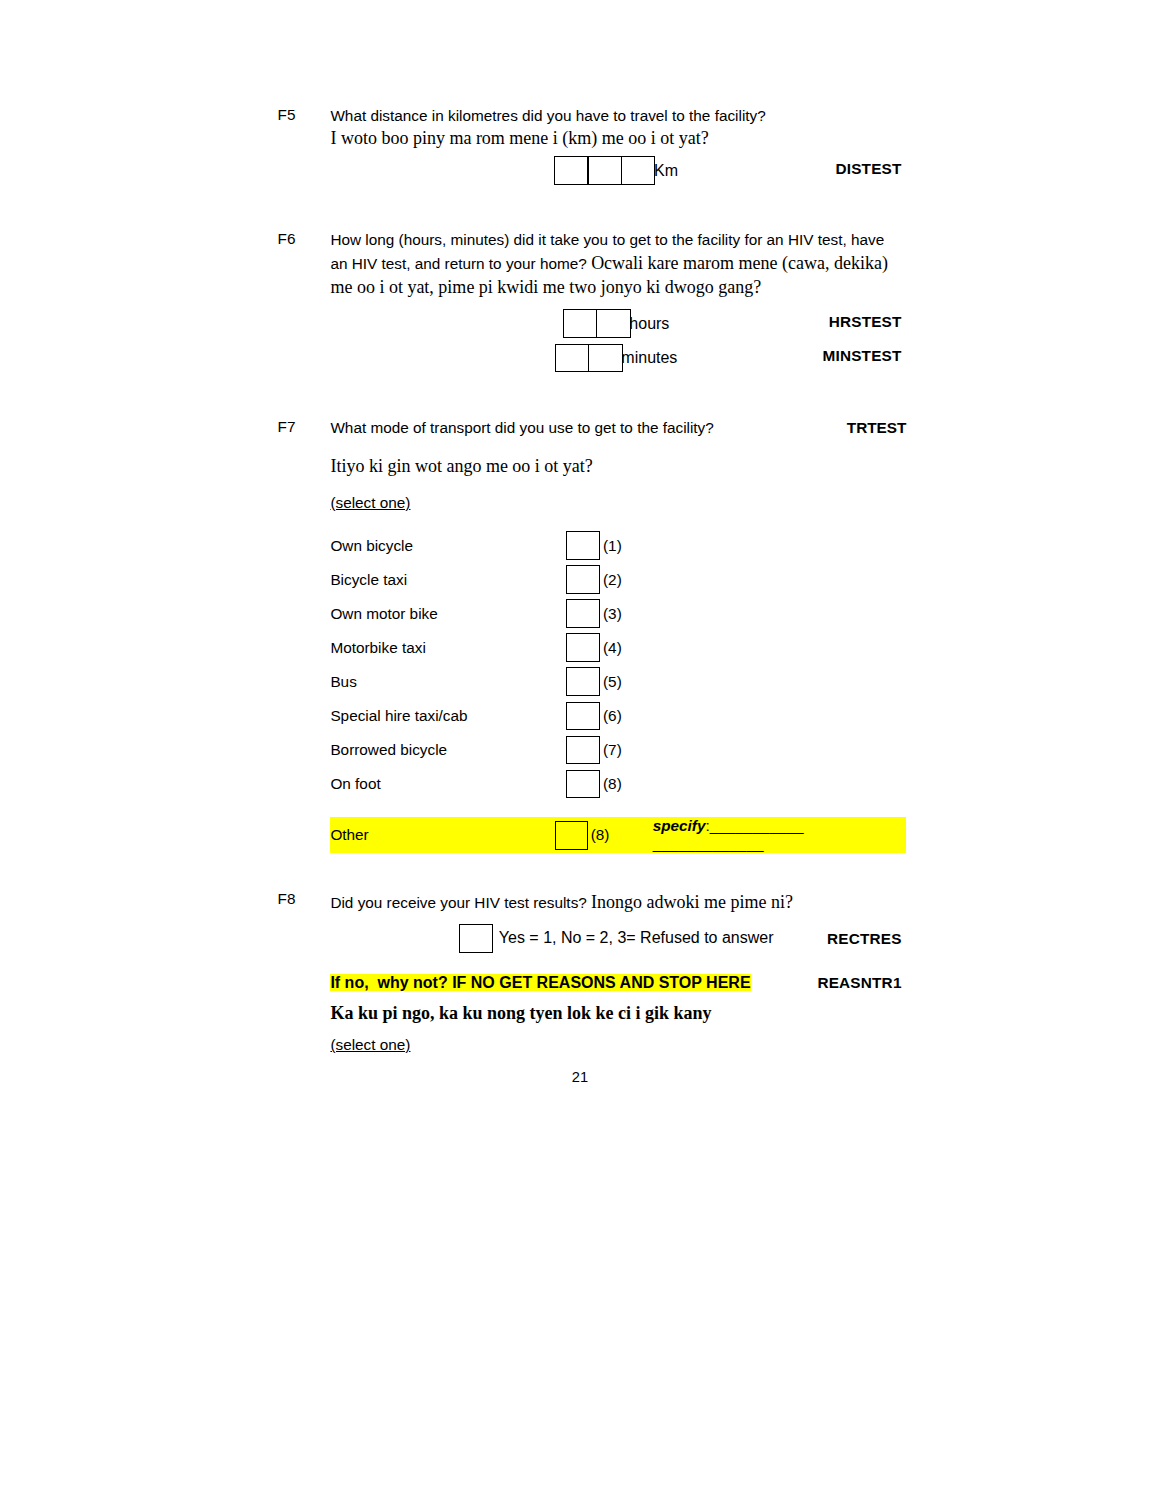F5
What distance in kilometres did you have to travel to the facility?
I woto boo piny ma rom mene i (km) me oo i ot yat?
Km
DISTEST
F6
How long (hours, minutes) did it take you to get to the facility for an HIV test, have an HIV test, and return to your home? Ocwali kare marom mene (cawa, dekika) me oo i ot yat, pime pi kwidi me two jonyo ki dwogo gang?
hours
HRSTEST
minutes
MINSTEST
F7
What mode of transport did you use to get to the facility? TRTEST
Itiyo ki gin wot ango me oo i ot yat?
(select one)
Own bicycle (1)
Bicycle taxi (2)
Own motor bike (3)
Motorbike taxi (4)
Bus (5)
Special hire taxi/cab (6)
Borrowed bicycle (7)
On foot (8)
Other (8) specify:___________ _____________
F8
Did you receive your HIV test results? Inongo adwoki me pime ni?
Yes = 1, No = 2, 3= Refused to answer
RECTRES
If no, why not? IF NO GET REASONS AND STOP HERE REASNTR1
Ka ku pi ngo, ka ku nong tyen lok ke ci i gik kany
(select one)
21